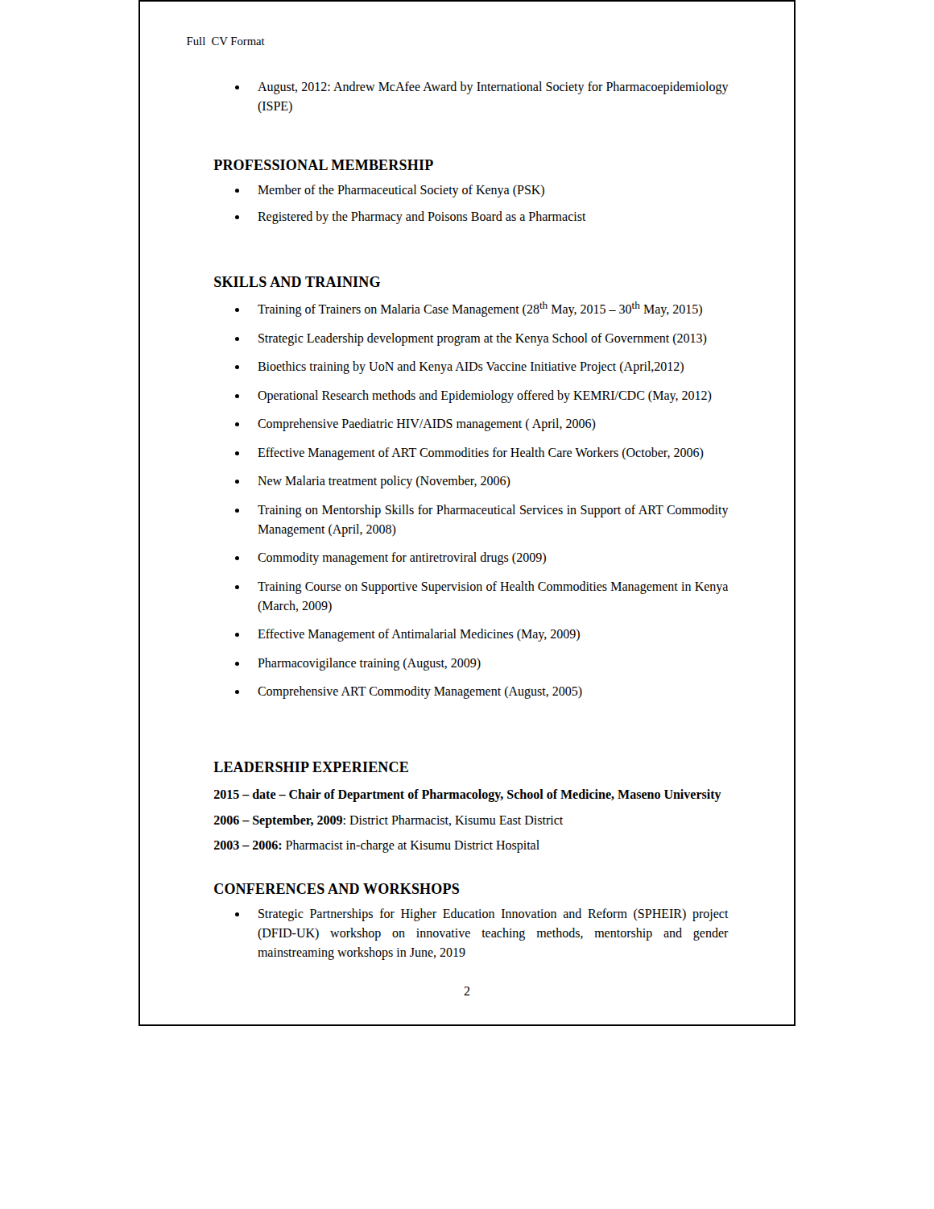Full CV Format
August, 2012: Andrew McAfee Award by International Society for Pharmacoepidemiology (ISPE)
PROFESSIONAL MEMBERSHIP
Member of the Pharmaceutical Society of Kenya (PSK)
Registered by the Pharmacy and Poisons Board as a Pharmacist
SKILLS AND TRAINING
Training of Trainers on Malaria Case Management (28th May, 2015 – 30th May, 2015)
Strategic Leadership development program at the Kenya School of Government (2013)
Bioethics training by UoN and Kenya AIDs Vaccine Initiative Project (April,2012)
Operational Research methods and Epidemiology offered by KEMRI/CDC (May, 2012)
Comprehensive Paediatric HIV/AIDS management ( April, 2006)
Effective Management of ART Commodities for Health Care Workers (October, 2006)
New Malaria treatment policy (November, 2006)
Training on Mentorship Skills for Pharmaceutical Services in Support of ART Commodity Management (April, 2008)
Commodity management for antiretroviral drugs (2009)
Training Course on Supportive Supervision of Health Commodities Management in Kenya (March, 2009)
Effective Management of Antimalarial Medicines (May, 2009)
Pharmacovigilance training (August, 2009)
Comprehensive ART Commodity Management (August, 2005)
LEADERSHIP EXPERIENCE
2015 – date – Chair of Department of Pharmacology, School of Medicine, Maseno University
2006 – September, 2009: District Pharmacist, Kisumu East District
2003 – 2006: Pharmacist in-charge at Kisumu District Hospital
CONFERENCES AND WORKSHOPS
Strategic Partnerships for Higher Education Innovation and Reform (SPHEIR) project (DFID-UK) workshop on innovative teaching methods, mentorship and gender mainstreaming workshops in June, 2019
2